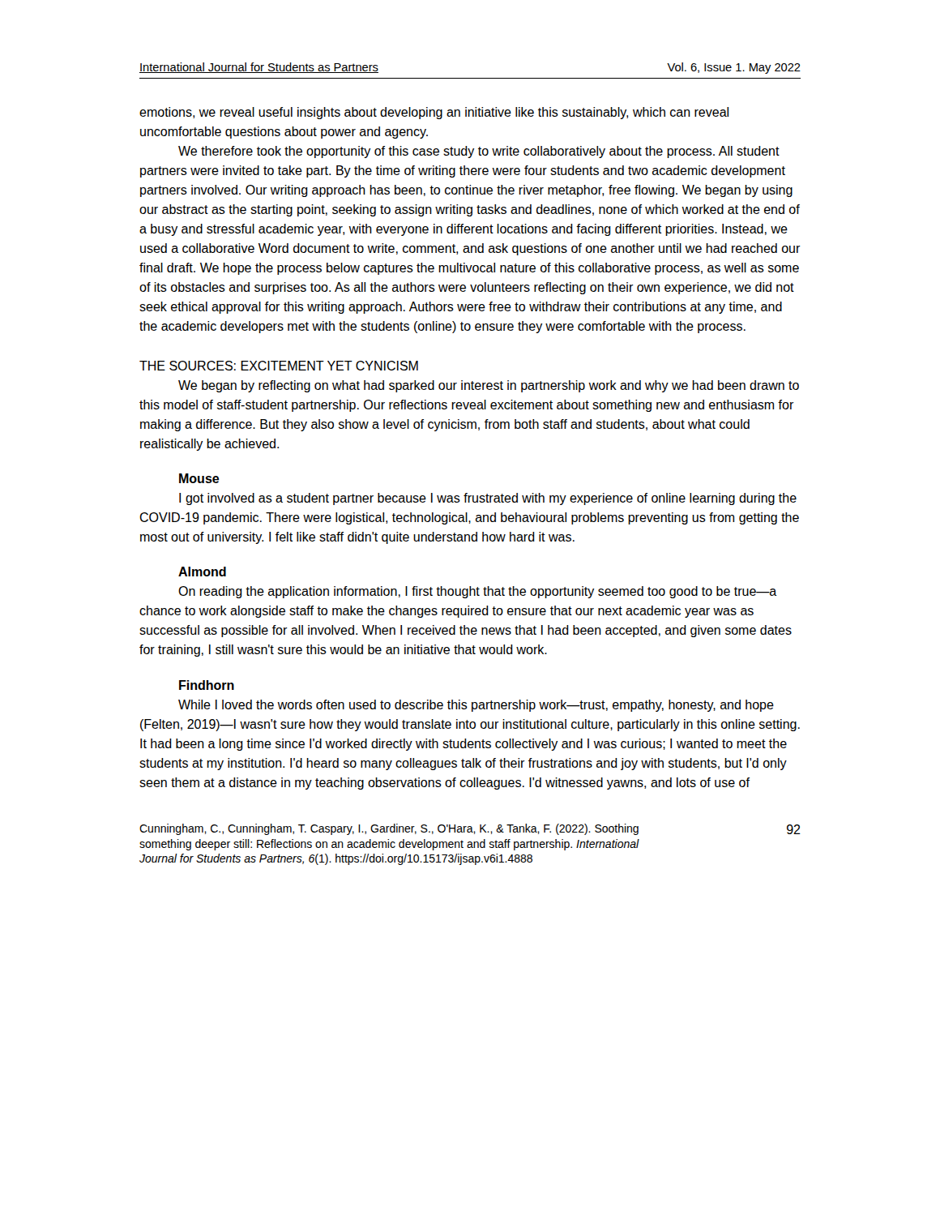International Journal for Students as Partners Vol. 6, Issue 1. May 2022
emotions, we reveal useful insights about developing an initiative like this sustainably, which can reveal uncomfortable questions about power and agency.
We therefore took the opportunity of this case study to write collaboratively about the process. All student partners were invited to take part. By the time of writing there were four students and two academic development partners involved. Our writing approach has been, to continue the river metaphor, free flowing. We began by using our abstract as the starting point, seeking to assign writing tasks and deadlines, none of which worked at the end of a busy and stressful academic year, with everyone in different locations and facing different priorities. Instead, we used a collaborative Word document to write, comment, and ask questions of one another until we had reached our final draft. We hope the process below captures the multivocal nature of this collaborative process, as well as some of its obstacles and surprises too. As all the authors were volunteers reflecting on their own experience, we did not seek ethical approval for this writing approach. Authors were free to withdraw their contributions at any time, and the academic developers met with the students (online) to ensure they were comfortable with the process.
The sources: Excitement yet cynicism
We began by reflecting on what had sparked our interest in partnership work and why we had been drawn to this model of staff-student partnership. Our reflections reveal excitement about something new and enthusiasm for making a difference. But they also show a level of cynicism, from both staff and students, about what could realistically be achieved.
Mouse
I got involved as a student partner because I was frustrated with my experience of online learning during the COVID-19 pandemic. There were logistical, technological, and behavioural problems preventing us from getting the most out of university. I felt like staff didn't quite understand how hard it was.
Almond
On reading the application information, I first thought that the opportunity seemed too good to be true—a chance to work alongside staff to make the changes required to ensure that our next academic year was as successful as possible for all involved. When I received the news that I had been accepted, and given some dates for training, I still wasn't sure this would be an initiative that would work.
Findhorn
While I loved the words often used to describe this partnership work—trust, empathy, honesty, and hope (Felten, 2019)—I wasn't sure how they would translate into our institutional culture, particularly in this online setting. It had been a long time since I'd worked directly with students collectively and I was curious; I wanted to meet the students at my institution. I'd heard so many colleagues talk of their frustrations and joy with students, but I'd only seen them at a distance in my teaching observations of colleagues. I'd witnessed yawns, and lots of use of
Cunningham, C., Cunningham, T. Caspary, I., Gardiner, S., O'Hara, K., & Tanka, F. (2022). Soothing something deeper still: Reflections on an academic development and staff partnership. International Journal for Students as Partners, 6(1). https://doi.org/10.15173/ijsap.v6i1.4888
92